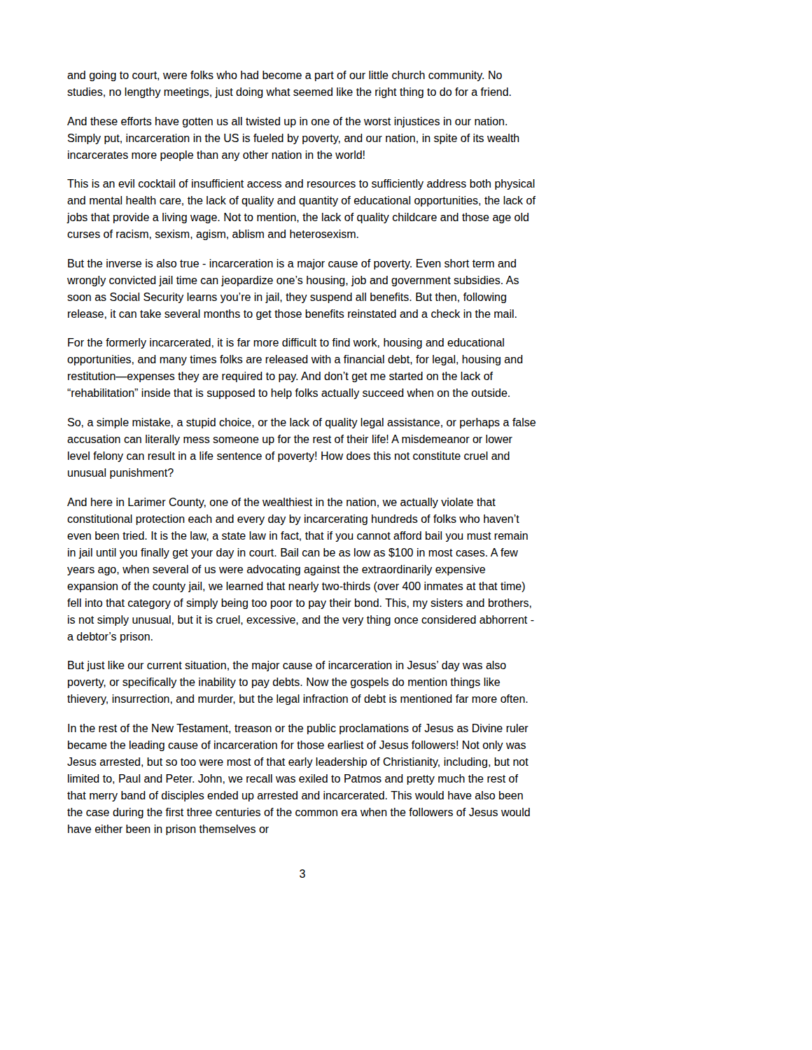and going to court, were folks who had become a part of our little church community. No studies, no lengthy meetings, just doing what seemed like the right thing to do for a friend.
And these efforts have gotten us all twisted up in one of the worst injustices in our nation. Simply put, incarceration in the US is fueled by poverty, and our nation, in spite of its wealth incarcerates more people than any other nation in the world!
This is an evil cocktail of insufficient access and resources to sufficiently address both physical and mental health care, the lack of quality and quantity of educational opportunities, the lack of jobs that provide a living wage. Not to mention, the lack of quality childcare and those age old curses of racism, sexism, agism, ablism and heterosexism.
But the inverse is also true - incarceration is a major cause of poverty. Even short term and wrongly convicted jail time can jeopardize one’s housing, job and government subsidies. As soon as Social Security learns you’re in jail, they suspend all benefits. But then, following release, it can take several months to get those benefits reinstated and a check in the mail.
For the formerly incarcerated, it is far more difficult to find work, housing and educational opportunities, and many times folks are released with a financial debt, for legal, housing and restitution—expenses they are required to pay. And don’t get me started on the lack of “rehabilitation” inside that is supposed to help folks actually succeed when on the outside.
So, a simple mistake, a stupid choice, or the lack of quality legal assistance, or perhaps a false accusation can literally mess someone up for the rest of their life! A misdemeanor or lower level felony can result in a life sentence of poverty! How does this not constitute cruel and unusual punishment?
And here in Larimer County, one of the wealthiest in the nation, we actually violate that constitutional protection each and every day by incarcerating hundreds of folks who haven’t even been tried. It is the law, a state law in fact, that if you cannot afford bail you must remain in jail until you finally get your day in court. Bail can be as low as $100 in most cases. A few years ago, when several of us were advocating against the extraordinarily expensive expansion of the county jail, we learned that nearly two-thirds (over 400 inmates at that time) fell into that category of simply being too poor to pay their bond. This, my sisters and brothers, is not simply unusual, but it is cruel, excessive, and the very thing once considered abhorrent - a debtor’s prison.
But just like our current situation, the major cause of incarceration in Jesus’ day was also poverty, or specifically the inability to pay debts. Now the gospels do mention things like thievery, insurrection, and murder, but the legal infraction of debt is mentioned far more often.
In the rest of the New Testament, treason or the public proclamations of Jesus as Divine ruler became the leading cause of incarceration for those earliest of Jesus followers! Not only was Jesus arrested, but so too were most of that early leadership of Christianity, including, but not limited to, Paul and Peter. John, we recall was exiled to Patmos and pretty much the rest of that merry band of disciples ended up arrested and incarcerated. This would have also been the case during the first three centuries of the common era when the followers of Jesus would have either been in prison themselves or
3